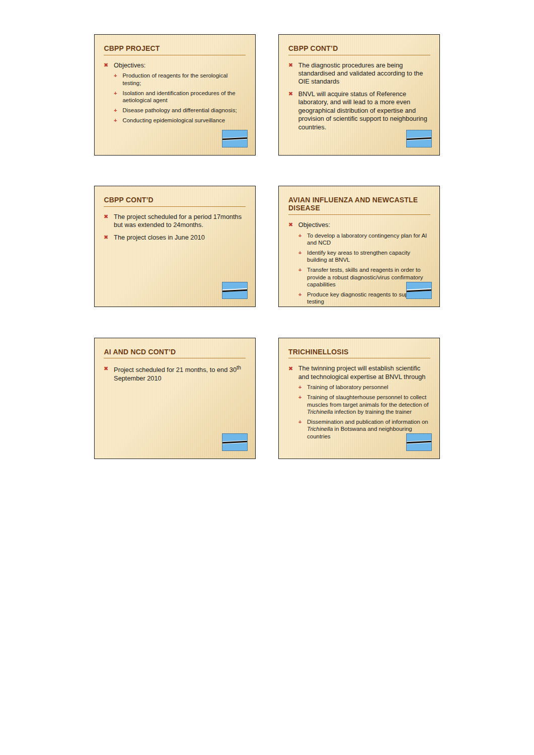CBPP Project
Objectives:
Production of reagents for the serological testing;
Isolation and identification procedures of the aetiological agent
Disease pathology and differential diagnosis;
Conducting epidemiological surveillance
CBPP Cont’d
The diagnostic procedures are being standardised and validated according to the OIE standards
BNVL will acquire status of Reference laboratory, and will lead to a more even geographical distribution of expertise and provision of scientific support to neighbouring countries.
CBPP Cont’d
The project scheduled for a period 17months but was extended to 24months.
The project closes in June 2010
Avian Influenza and Newcastle Disease
Objectives:
To develop a laboratory contingency plan for AI and NCD
Identify key areas to strengthen capacity building at BNVL
Transfer tests, skills and reagents in order to provide a robust diagnostic/virus confirmatory capabilities
Produce key diagnostic reagents to support testing
AI and NCD Cont’d
Project scheduled for 21 months, to end 30th September 2010
Trichinellosis
The twinning project will establish scientific and technological expertise at BNVL through
Training of laboratory personnel
Training of slaughterhouse personnel to collect muscles from target animals for the detection of Trichinella infection by training the trainer
Dissemination and publication of information on Trichinella in Botswana and neighbouring countries